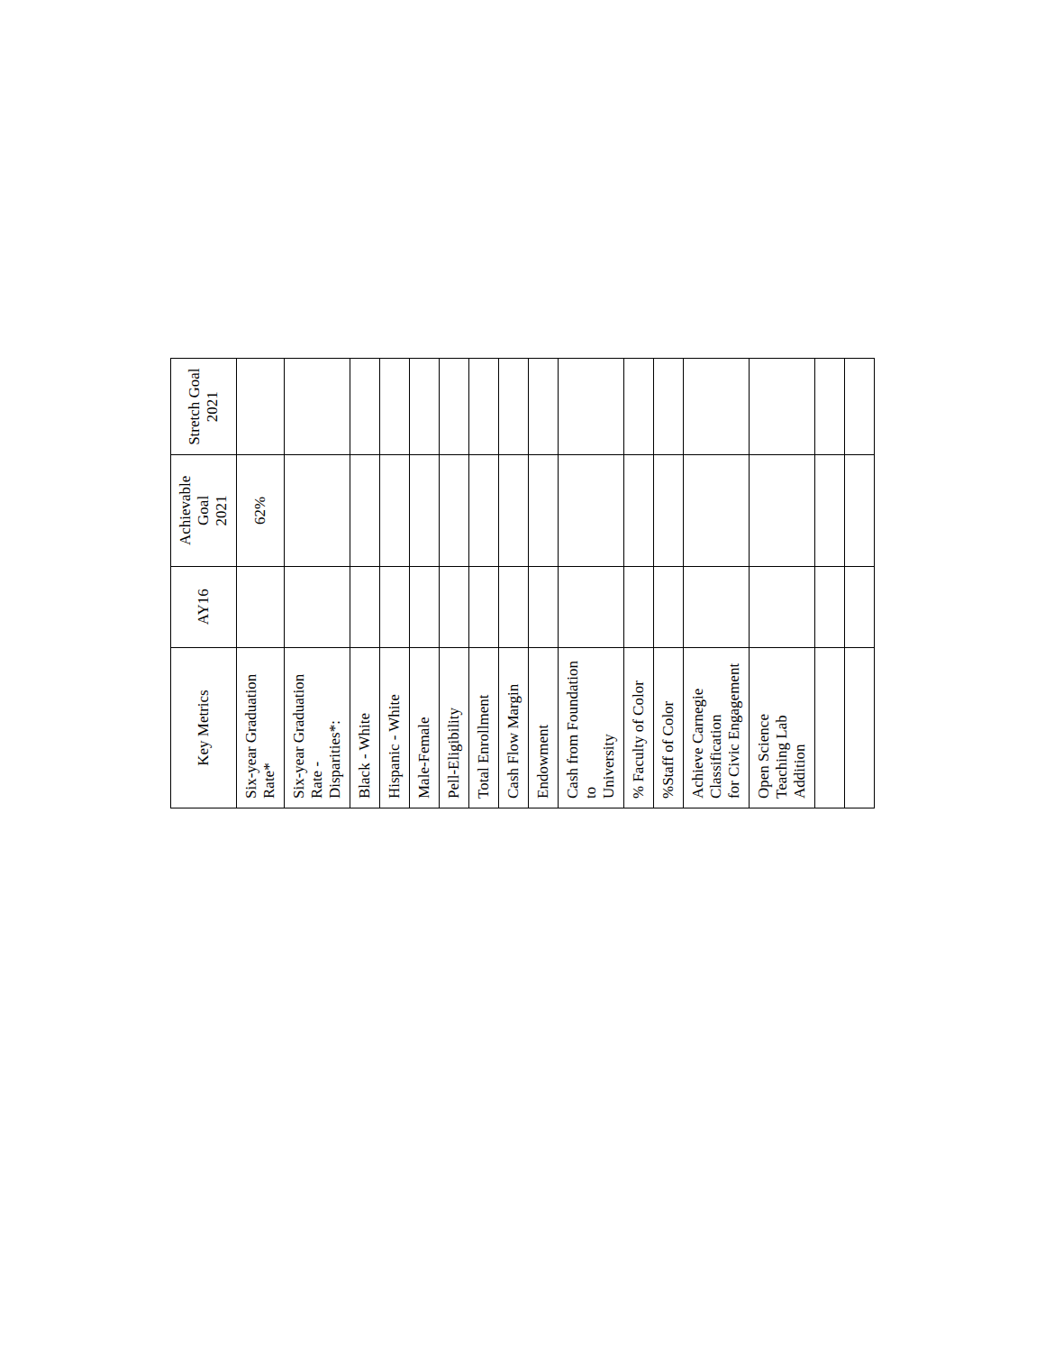| Key Metrics | AY16 | Achievable Goal 2021 | Stretch Goal 2021 |
| --- | --- | --- | --- |
| Six-year Graduation Rate* | | 62% | |
| Six-year Graduation Rate - Disparities*: | | | |
| Black - White | | | |
| Hispanic - White | | | |
| Male-Female | | | |
| Pell-Eligibility | | | |
| Total Enrollment | | | |
| Cash Flow Margin | | | |
| Endowment | | | |
| Cash from Foundation to University | | | |
| % Faculty of Color | | | |
| %Staff of Color | | | |
| Achieve Carnegie Classification for Civic Engagement | | | |
| Open Science Teaching Lab Addition | | | |